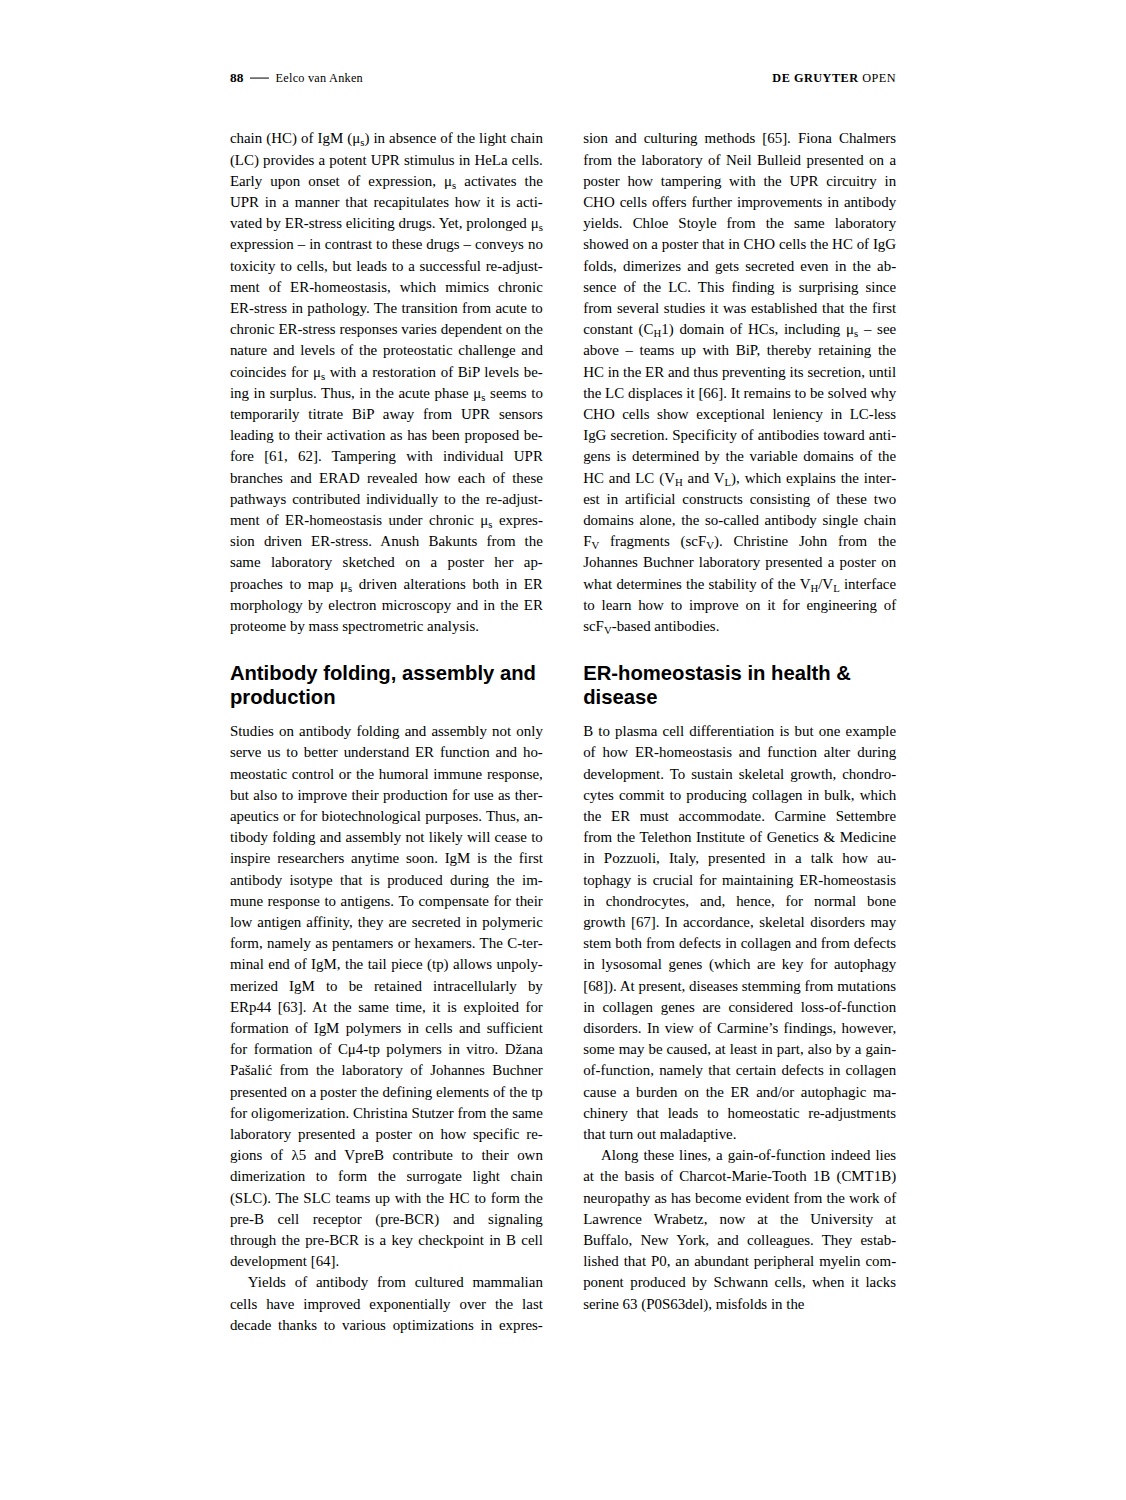88 Eelco van Anken
DE GRUYTER OPEN
chain (HC) of IgM (μs) in absence of the light chain (LC) provides a potent UPR stimulus in HeLa cells. Early upon onset of expression, μs activates the UPR in a manner that recapitulates how it is activated by ER-stress eliciting drugs. Yet, prolonged μs expression – in contrast to these drugs – conveys no toxicity to cells, but leads to a successful re-adjustment of ER-homeostasis, which mimics chronic ER-stress in pathology. The transition from acute to chronic ER-stress responses varies dependent on the nature and levels of the proteostatic challenge and coincides for μs with a restoration of BiP levels being in surplus. Thus, in the acute phase μs seems to temporarily titrate BiP away from UPR sensors leading to their activation as has been proposed before [61, 62]. Tampering with individual UPR branches and ERAD revealed how each of these pathways contributed individually to the re-adjustment of ER-homeostasis under chronic μs expression driven ER-stress. Anush Bakunts from the same laboratory sketched on a poster her approaches to map μs driven alterations both in ER morphology by electron microscopy and in the ER proteome by mass spectrometric analysis.
Antibody folding, assembly and production
Studies on antibody folding and assembly not only serve us to better understand ER function and homeostatic control or the humoral immune response, but also to improve their production for use as therapeutics or for biotechnological purposes. Thus, antibody folding and assembly not likely will cease to inspire researchers anytime soon. IgM is the first antibody isotype that is produced during the immune response to antigens. To compensate for their low antigen affinity, they are secreted in polymeric form, namely as pentamers or hexamers. The C-terminal end of IgM, the tail piece (tp) allows unpolymerized IgM to be retained intracellularly by ERp44 [63]. At the same time, it is exploited for formation of IgM polymers in cells and sufficient for formation of Cμ4-tp polymers in vitro. Džana Pašalić from the laboratory of Johannes Buchner presented on a poster the defining elements of the tp for oligomerization. Christina Stutzer from the same laboratory presented a poster on how specific regions of λ5 and VpreB contribute to their own dimerization to form the surrogate light chain (SLC). The SLC teams up with the HC to form the pre-B cell receptor (pre-BCR) and signaling through the pre-BCR is a key checkpoint in B cell development [64].
Yields of antibody from cultured mammalian cells have improved exponentially over the last decade thanks to various optimizations in expression and culturing methods [65]. Fiona Chalmers from the laboratory of Neil Bulleid presented on a poster how tampering with the UPR circuitry in CHO cells offers further improvements in antibody yields. Chloe Stoyle from the same laboratory showed on a poster that in CHO cells the HC of IgG folds, dimerizes and gets secreted even in the absence of the LC. This finding is surprising since from several studies it was established that the first constant (CH1) domain of HCs, including μs – see above – teams up with BiP, thereby retaining the HC in the ER and thus preventing its secretion, until the LC displaces it [66]. It remains to be solved why CHO cells show exceptional leniency in LC-less IgG secretion. Specificity of antibodies toward antigens is determined by the variable domains of the HC and LC (VH and VL), which explains the interest in artificial constructs consisting of these two domains alone, the so-called antibody single chain FV fragments (scFV). Christine John from the Johannes Buchner laboratory presented a poster on what determines the stability of the VH/VL interface to learn how to improve on it for engineering of scFV-based antibodies.
ER-homeostasis in health & disease
B to plasma cell differentiation is but one example of how ER-homeostasis and function alter during development. To sustain skeletal growth, chondrocytes commit to producing collagen in bulk, which the ER must accommodate. Carmine Settembre from the Telethon Institute of Genetics & Medicine in Pozzuoli, Italy, presented in a talk how autophagy is crucial for maintaining ER-homeostasis in chondrocytes, and, hence, for normal bone growth [67]. In accordance, skeletal disorders may stem both from defects in collagen and from defects in lysosomal genes (which are key for autophagy [68]). At present, diseases stemming from mutations in collagen genes are considered loss-of-function disorders. In view of Carmine’s findings, however, some may be caused, at least in part, also by a gain-of-function, namely that certain defects in collagen cause a burden on the ER and/or autophagic machinery that leads to homeostatic re-adjustments that turn out maladaptive.
Along these lines, a gain-of-function indeed lies at the basis of Charcot-Marie-Tooth 1B (CMT1B) neuropathy as has become evident from the work of Lawrence Wrabetz, now at the University at Buffalo, New York, and colleagues. They established that P0, an abundant peripheral myelin component produced by Schwann cells, when it lacks serine 63 (P0S63del), misfolds in the